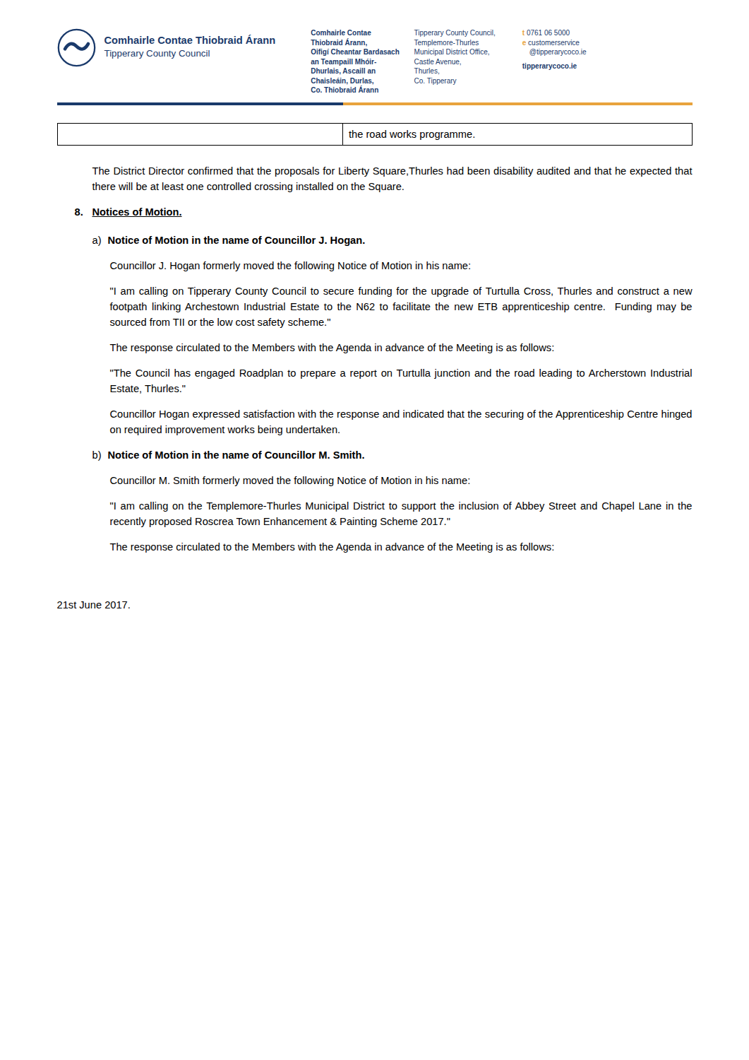Comhairle Contae Thiobraid Árann
Tipperary County Council
Comhairle Contae
Thiobraid Árann,
Oifigí Cheantar Bardasach
an Teampaill Mhóir-
Dhurlais, Ascaill an
Chaisleáin, Durlas,
Co. Thiobraid Árann
Tipperary County Council,
Templemore-Thurles
Municipal District Office,
Castle Avenue,
Thurles,
Co. Tipperary
t 0761 06 5000
e customerservice
@tipperarycoco.ie
tipperarycoco.ie
| | the road works programme. |
The District Director confirmed that the proposals for Liberty Square,Thurles had been disability audited and that he expected that there will be at least one controlled crossing installed on the Square.
8. Notices of Motion.
a) Notice of Motion in the name of Councillor J. Hogan.
Councillor J. Hogan formerly moved the following Notice of Motion in his name:
"I am calling on Tipperary County Council to secure funding for the upgrade of Turtulla Cross, Thurles and construct a new footpath linking Archestown Industrial Estate to the N62 to facilitate the new ETB apprenticeship centre. Funding may be sourced from TII or the low cost safety scheme."
The response circulated to the Members with the Agenda in advance of the Meeting is as follows:
"The Council has engaged Roadplan to prepare a report on Turtulla junction and the road leading to Archerstown Industrial Estate, Thurles."
Councillor Hogan expressed satisfaction with the response and indicated that the securing of the Apprenticeship Centre hinged on required improvement works being undertaken.
b) Notice of Motion in the name of Councillor M. Smith.
Councillor M. Smith formerly moved the following Notice of Motion in his name:
"I am calling on the Templemore-Thurles Municipal District to support the inclusion of Abbey Street and Chapel Lane in the recently proposed Roscrea Town Enhancement & Painting Scheme 2017."
The response circulated to the Members with the Agenda in advance of the Meeting is as follows:
21st June 2017.